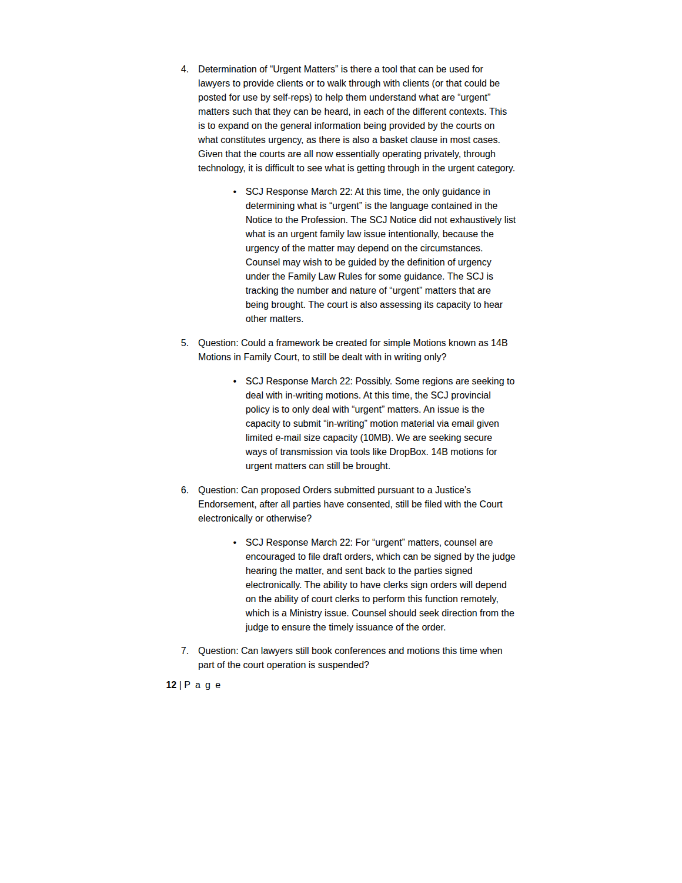Determination of “Urgent Matters” is there a tool that can be used for lawyers to provide clients or to walk through with clients (or that could be posted for use by self-reps) to help them understand what are “urgent” matters such that they can be heard, in each of the different contexts. This is to expand on the general information being provided by the courts on what constitutes urgency, as there is also a basket clause in most cases. Given that the courts are all now essentially operating privately, through technology, it is difficult to see what is getting through in the urgent category.
SCJ Response March 22: At this time, the only guidance in determining what is “urgent” is the language contained in the Notice to the Profession. The SCJ Notice did not exhaustively list what is an urgent family law issue intentionally, because the urgency of the matter may depend on the circumstances. Counsel may wish to be guided by the definition of urgency under the Family Law Rules for some guidance. The SCJ is tracking the number and nature of “urgent” matters that are being brought. The court is also assessing its capacity to hear other matters.
Question: Could a framework be created for simple Motions known as 14B Motions in Family Court, to still be dealt with in writing only?
SCJ Response March 22: Possibly. Some regions are seeking to deal with in-writing motions. At this time, the SCJ provincial policy is to only deal with “urgent” matters. An issue is the capacity to submit “in-writing” motion material via email given limited e-mail size capacity (10MB). We are seeking secure ways of transmission via tools like DropBox. 14B motions for urgent matters can still be brought.
Question: Can proposed Orders submitted pursuant to a Justice’s Endorsement, after all parties have consented, still be filed with the Court electronically or otherwise?
SCJ Response March 22: For “urgent” matters, counsel are encouraged to file draft orders, which can be signed by the judge hearing the matter, and sent back to the parties signed electronically. The ability to have clerks sign orders will depend on the ability of court clerks to perform this function remotely, which is a Ministry issue. Counsel should seek direction from the judge to ensure the timely issuance of the order.
Question: Can lawyers still book conferences and motions this time when part of the court operation is suspended?
12 | P a g e